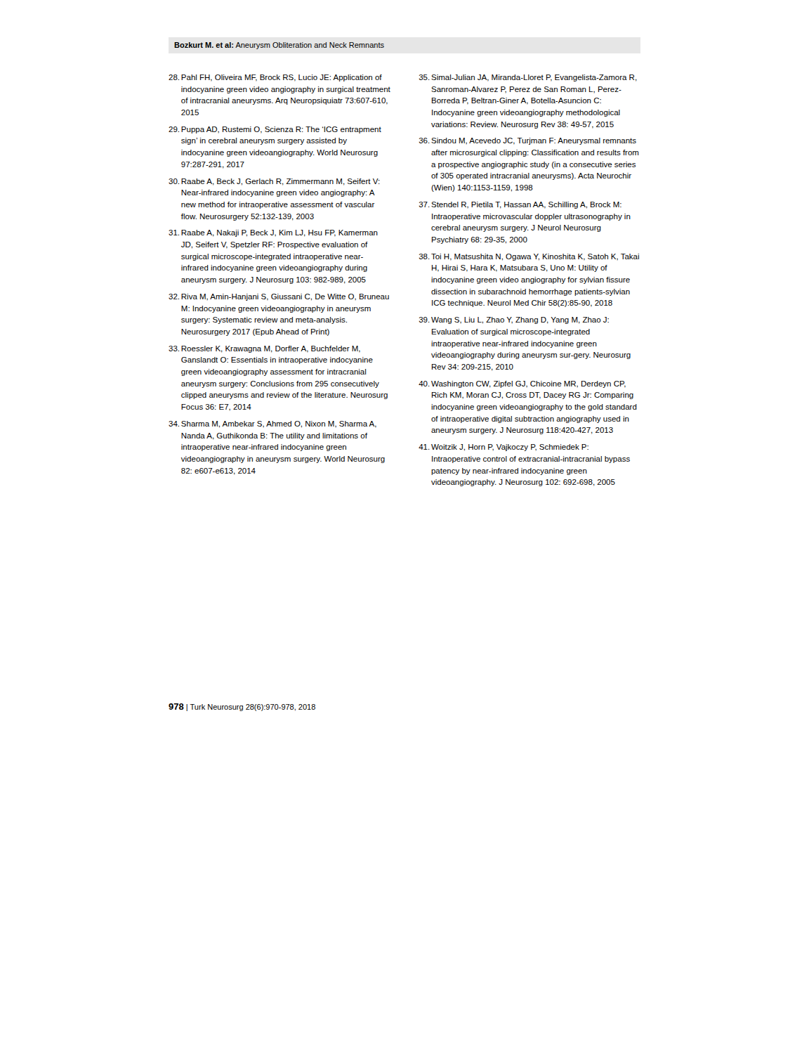Bozkurt M. et al: Aneurysm Obliteration and Neck Remnants
28. Pahl FH, Oliveira MF, Brock RS, Lucio JE: Application of indocyanine green video angiography in surgical treatment of intracranial aneurysms. Arq Neuropsiquiatr 73:607-610, 2015
29. Puppa AD, Rustemi O, Scienza R: The ‘ICG entrapment sign’ in cerebral aneurysm surgery assisted by indocyanine green videoangiography. World Neurosurg 97:287-291, 2017
30. Raabe A, Beck J, Gerlach R, Zimmermann M, Seifert V: Near-infrared indocyanine green video angiography: A new method for intraoperative assessment of vascular flow. Neurosurgery 52:132-139, 2003
31. Raabe A, Nakaji P, Beck J, Kim LJ, Hsu FP, Kamerman JD, Seifert V, Spetzler RF: Prospective evaluation of surgical microscope-integrated intraoperative near-infrared indocyanine green videoangiography during aneurysm surgery. J Neurosurg 103: 982-989, 2005
32. Riva M, Amin-Hanjani S, Giussani C, De Witte O, Bruneau M: Indocyanine green videoangiography in aneurysm surgery: Systematic review and meta-analysis. Neurosurgery 2017 (Epub Ahead of Print)
33. Roessler K, Krawagna M, Dorfler A, Buchfelder M, Ganslandt O: Essentials in intraoperative indocyanine green videoangiography assessment for intracranial aneurysm surgery: Conclusions from 295 consecutively clipped aneurysms and review of the literature. Neurosurg Focus 36: E7, 2014
34. Sharma M, Ambekar S, Ahmed O, Nixon M, Sharma A, Nanda A, Guthikonda B: The utility and limitations of intraoperative near-infrared indocyanine green videoangiography in aneurysm surgery. World Neurosurg 82: e607-e613, 2014
35. Simal-Julian JA, Miranda-Lloret P, Evangelista-Zamora R, Sanroman-Alvarez P, Perez de San Roman L, Perez-Borreda P, Beltran-Giner A, Botella-Asuncion C: Indocyanine green videoangiography methodological variations: Review. Neurosurg Rev 38: 49-57, 2015
36. Sindou M, Acevedo JC, Turjman F: Aneurysmal remnants after microsurgical clipping: Classification and results from a prospective angiographic study (in a consecutive series of 305 operated intracranial aneurysms). Acta Neurochir (Wien) 140:1153-1159, 1998
37. Stendel R, Pietila T, Hassan AA, Schilling A, Brock M: Intraoperative microvascular doppler ultrasonography in cerebral aneurysm surgery. J Neurol Neurosurg Psychiatry 68: 29-35, 2000
38. Toi H, Matsushita N, Ogawa Y, Kinoshita K, Satoh K, Takai H, Hirai S, Hara K, Matsubara S, Uno M: Utility of indocyanine green video angiography for sylvian fissure dissection in subarachnoid hemorrhage patients-sylvian ICG technique. Neurol Med Chir 58(2):85-90, 2018
39. Wang S, Liu L, Zhao Y, Zhang D, Yang M, Zhao J: Evaluation of surgical microscope-integrated intraoperative near-infrared indocyanine green videoangiography during aneurysm sur-gery. Neurosurg Rev 34: 209-215, 2010
40. Washington CW, Zipfel GJ, Chicoine MR, Derdeyn CP, Rich KM, Moran CJ, Cross DT, Dacey RG Jr: Comparing indocyanine green videoangiography to the gold standard of intraoperative digital subtraction angiography used in aneurysm surgery. J Neurosurg 118:420-427, 2013
41. Woitzik J, Horn P, Vajkoczy P, Schmiedek P: Intraoperative control of extracranial-intracranial bypass patency by near-infrared indocyanine green videoangiography. J Neurosurg 102: 692-698, 2005
978|Turk Neurosurg 28(6):970-978, 2018